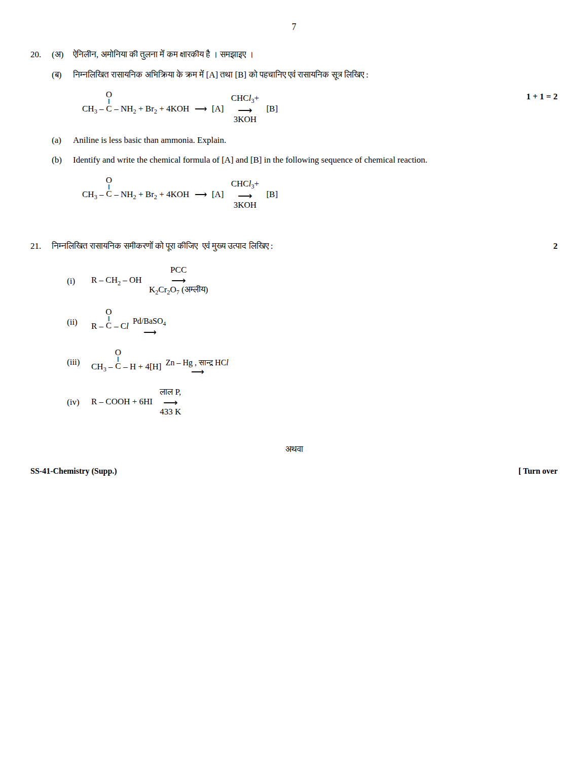7
20.
(अ)
ऐनिलीन, अमोनिया की तुलना में कम क्षारकीय है । समझाइए ।
(ब)
निम्नलिखित रासायनिक अभिक्रिया के क्रम में [A] तथा [B] को पहचानिए एवं रासायनिक सूत्र लिखिए :
1 + 1 = 2 CH3 – O‖C – NH2 + Br2 + 4KOH ⟶ [A] CHCl3+ ⟶ 3KOH [B]
(a)
Aniline is less basic than ammonia. Explain.
(b)
Identify and write the chemical formula of [A] and [B] in the following sequence of chemical reaction.
CH3 – O‖C – NH2 + Br2 + 4KOH ⟶ [A] CHCl3+ ⟶ 3KOH [B]
21.
निम्नलिखित रासायनिक समीकरणों को पूरा कीजिए एवं मुख्य उत्पाद लिखिए :2
(i)
R – CH2 – OH PCC ⟶ K2Cr2O7 (अम्लीय)
(ii)
R – O‖C – Cl Pd/BaSO4 ⟶
(iii)
CH3 – O‖C – H + 4[H] Zn – Hg , सान्द्र HCl ⟶
(iv)
R – COOH + 6HI लाल P, ⟶ 433 K
अथवा
SS-41-Chemistry (Supp.)
[ Turn over